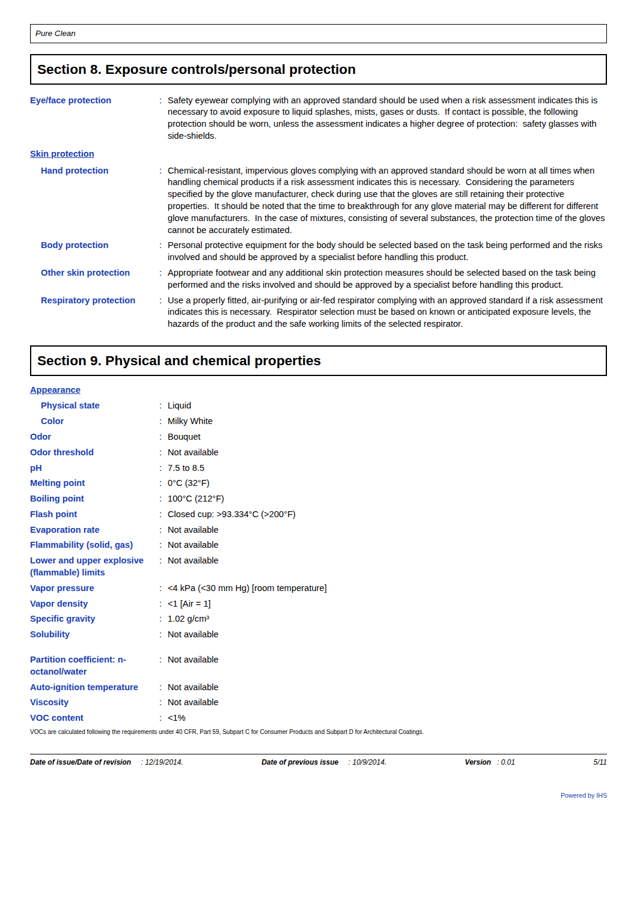Pure Clean
Section 8. Exposure controls/personal protection
| Eye/face protection | : | Safety eyewear complying with an approved standard should be used when a risk assessment indicates this is necessary to avoid exposure to liquid splashes, mists, gases or dusts. If contact is possible, the following protection should be worn, unless the assessment indicates a higher degree of protection: safety glasses with side-shields. |
| Skin protection |
| Hand protection | : | Chemical-resistant, impervious gloves complying with an approved standard should be worn at all times when handling chemical products if a risk assessment indicates this is necessary. Considering the parameters specified by the glove manufacturer, check during use that the gloves are still retaining their protective properties. It should be noted that the time to breakthrough for any glove material may be different for different glove manufacturers. In the case of mixtures, consisting of several substances, the protection time of the gloves cannot be accurately estimated. |
| Body protection | : | Personal protective equipment for the body should be selected based on the task being performed and the risks involved and should be approved by a specialist before handling this product. |
| Other skin protection | : | Appropriate footwear and any additional skin protection measures should be selected based on the task being performed and the risks involved and should be approved by a specialist before handling this product. |
| Respiratory protection | : | Use a properly fitted, air-purifying or air-fed respirator complying with an approved standard if a risk assessment indicates this is necessary. Respirator selection must be based on known or anticipated exposure levels, the hazards of the product and the safe working limits of the selected respirator. |
Section 9. Physical and chemical properties
Appearance
| Physical state | : | Liquid |
| Color | : | Milky White |
| Odor | : | Bouquet |
| Odor threshold | : | Not available |
| pH | : | 7.5 to 8.5 |
| Melting point | : | 0°C (32°F) |
| Boiling point | : | 100°C (212°F) |
| Flash point | : | Closed cup: >93.334°C (>200°F) |
| Evaporation rate | : | Not available |
| Flammability (solid, gas) | : | Not available |
| Lower and upper explosive (flammable) limits | : | Not available |
| Vapor pressure | : | <4 kPa (<30 mm Hg) [room temperature] |
| Vapor density | : | <1 [Air = 1] |
| Specific gravity | : | 1.02 g/cm³ |
| Solubility | : | Not available |
| Partition coefficient: n-octanol/water | : | Not available |
| Auto-ignition temperature | : | Not available |
| Viscosity | : | Not available |
| VOC content | : | <1% |
VOCs are calculated following the requirements under 40 CFR, Part 59, Subpart C for Consumer Products and Subpart D for Architectural Coatings.
Date of issue/Date of revision : 12/19/2014. Date of previous issue : 10/9/2014. Version : 0.01 5/11
Powered by IHS